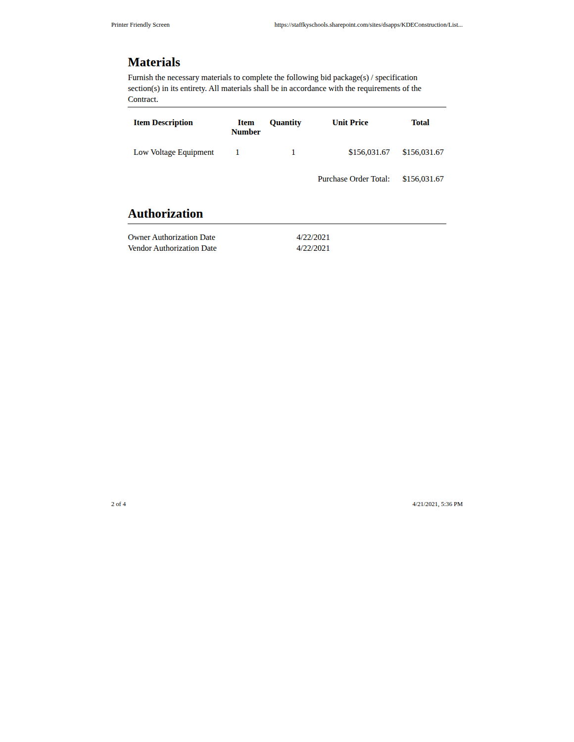Printer Friendly Screen https://staffkyschools.sharepoint.com/sites/dsapps/KDEConstruction/List...
Materials
Furnish the necessary materials to complete the following bid package(s) / specification section(s) in its entirety. All materials shall be in accordance with the requirements of the Contract.
| Item Description | Item Number | Quantity | Unit Price | Total |
| --- | --- | --- | --- | --- |
| Low Voltage Equipment | 1 | 1 | $156,031.67 | $156,031.67 |
| | | | Purchase Order Total: | $156,031.67 |
Authorization
| Owner Authorization Date | 4/22/2021 |
| Vendor Authorization Date | 4/22/2021 |
2 of 4 4/21/2021, 5:36 PM